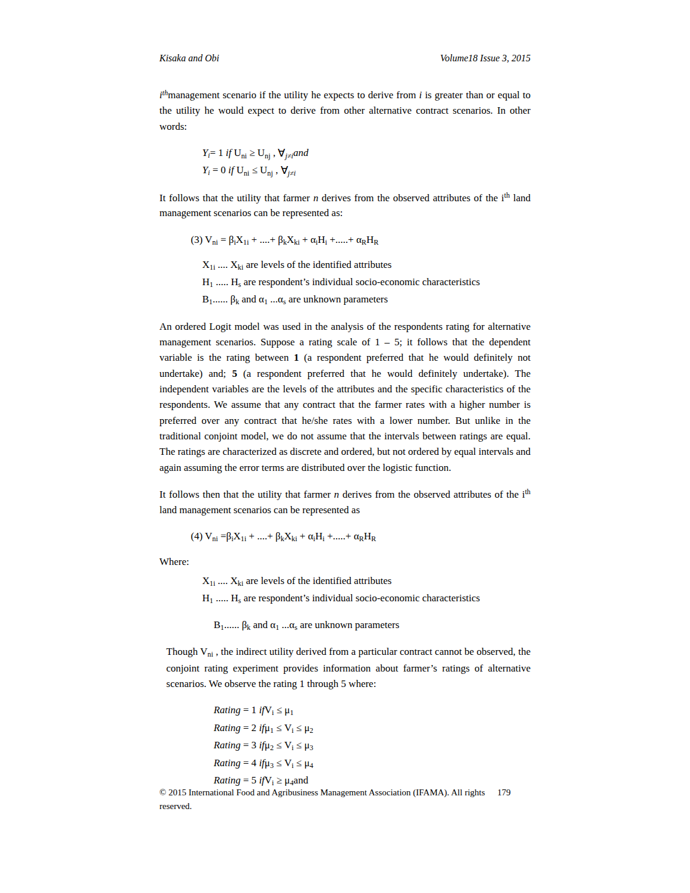Kisaka and Obi
Volume18 Issue 3, 2015
ithmanagement scenario if the utility he expects to derive from i is greater than or equal to the utility he would expect to derive from other alternative contract scenarios. In other words:
Yi= 1 if Uni ≥ Unj , ∀j≠iand
Yi = 0 if Uni ≤ Unj , ∀j≠i
It follows that the utility that farmer n derives from the observed attributes of the ith land management scenarios can be represented as:
(3) Vni = βiX1i + ....+ βkXki + αiHi +.....+ αRHR
X1i .... Xki are levels of the identified attributes
H1 ..... Hs are respondent’s individual socio-economic characteristics
B1...... βk and α1 ...αs are unknown parameters
An ordered Logit model was used in the analysis of the respondents rating for alternative management scenarios. Suppose a rating scale of 1 – 5; it follows that the dependent variable is the rating between 1 (a respondent preferred that he would definitely not undertake) and; 5 (a respondent preferred that he would definitely undertake). The independent variables are the levels of the attributes and the specific characteristics of the respondents. We assume that any contract that the farmer rates with a higher number is preferred over any contract that he/she rates with a lower number. But unlike in the traditional conjoint model, we do not assume that the intervals between ratings are equal. The ratings are characterized as discrete and ordered, but not ordered by equal intervals and again assuming the error terms are distributed over the logistic function.
It follows then that the utility that farmer n derives from the observed attributes of the ith land management scenarios can be represented as
(4) Vni =βiX1i + ....+ βkXki + αiHi +.....+ αRHR
Where:
X1i .... Xki are levels of the identified attributes
H1 ..... Hs are respondent’s individual socio-economic characteristics
B1...... βk and α1 ...αs are unknown parameters
Though Vni , the indirect utility derived from a particular contract cannot be observed, the conjoint rating experiment provides information about farmer’s ratings of alternative scenarios. We observe the rating 1 through 5 where:
Rating = 1 if Vi ≤ μ1
Rating = 2 ifμ1 ≤ Vi ≤ μ2
Rating = 3 ifμ2 ≤ Vi ≤ μ3
Rating = 4 ifμ3 ≤ Vi ≤ μ4
Rating = 5 if Vi ≥ μ4and
© 2015 International Food and Agribusiness Management Association (IFAMA). All rights reserved.
179